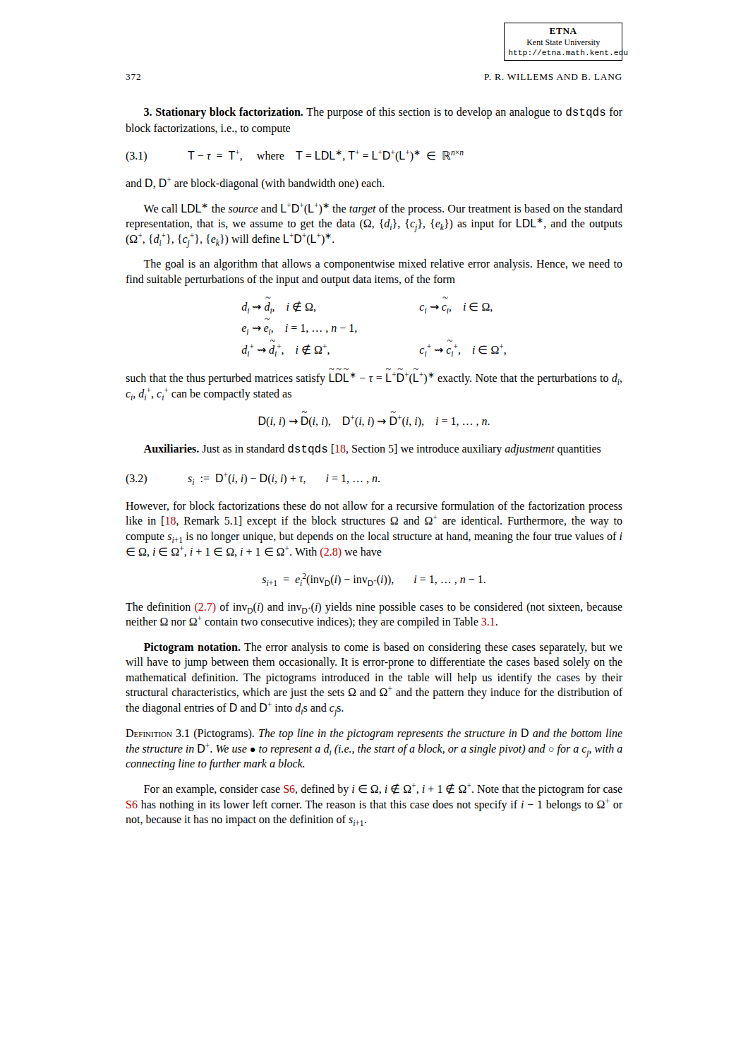ETNA
Kent State University
http://etna.math.kent.edu
372 P. R. Willems and B. Lang
3. Stationary block factorization. The purpose of this section is to develop an analogue to dstqds for block factorizations, i.e., to compute
(3.1)
T − τ = T+, where T = LDL∗, T+ = L+D+(L+)∗ ∈ ℝn×n
and D, D+ are block-diagonal (with bandwidth one) each.
We call LDL∗ the source and L+D+(L+)∗ the target of the process. Our treatment is based on the standard representation, that is, we assume to get the data (Ω, {di}, {cj}, {ek}) as input for LDL∗, and the outputs (Ω+, {di+}, {cj+}, {ek}) will define L+D+(L+)∗.
The goal is an algorithm that allows a componentwise mixed relative error analysis. Hence, we need to find suitable perturbations of the input and output data items, of the form
di ⇝ ~di, i ∉ Ω,
ci ⇝ ~ci, i ∈ Ω,
ei ⇝ ~ei, i = 1, … , n − 1,
di+ ⇝ ~di+, i ∉ Ω+,
ci+ ⇝ ~ci+, i ∈ Ω+,
such that the thus perturbed matrices satisfy ~L~D~L∗ − τ = ~L+~D+(~L+)∗ exactly. Note that the perturbations to di, ci, di+, ci+ can be compactly stated as
D(i, i) ⇝ ~D(i, i), D+(i, i) ⇝ ~D+(i, i), i = 1, … , n.
Auxiliaries. Just as in standard dstqds [18, Section 5] we introduce auxiliary adjustment quantities
(3.2)
si := D+(i, i) − D(i, i) + τ, i = 1, … , n.
However, for block factorizations these do not allow for a recursive formulation of the factorization process like in [18, Remark 5.1] except if the block structures Ω and Ω+ are identical. Furthermore, the way to compute si+1 is no longer unique, but depends on the local structure at hand, meaning the four true values of i ∈ Ω, i ∈ Ω+, i + 1 ∈ Ω, i + 1 ∈ Ω+. With (2.8) we have
si+1 = ei2(invD(i) − invD+(i)), i = 1, … , n − 1.
The definition (2.7) of invD(i) and invD+(i) yields nine possible cases to be considered (not sixteen, because neither Ω nor Ω+ contain two consecutive indices); they are compiled in Table 3.1.
Pictogram notation. The error analysis to come is based on considering these cases separately, but we will have to jump between them occasionally. It is error-prone to differentiate the cases based solely on the mathematical definition. The pictograms introduced in the table will help us identify the cases by their structural characteristics, which are just the sets Ω and Ω+ and the pattern they induce for the distribution of the diagonal entries of D and D+ into dis and cjs.
Definition 3.1 (Pictograms). The top line in the pictogram represents the structure in D and the bottom line the structure in D+. We use ● to represent a di (i.e., the start of a block, or a single pivot) and ○ for a cj, with a connecting line to further mark a block.
For an example, consider case S6, defined by i ∈ Ω, i ∉ Ω+, i + 1 ∉ Ω+. Note that the pictogram for case S6 has nothing in its lower left corner. The reason is that this case does not specify if i − 1 belongs to Ω+ or not, because it has no impact on the definition of si+1.